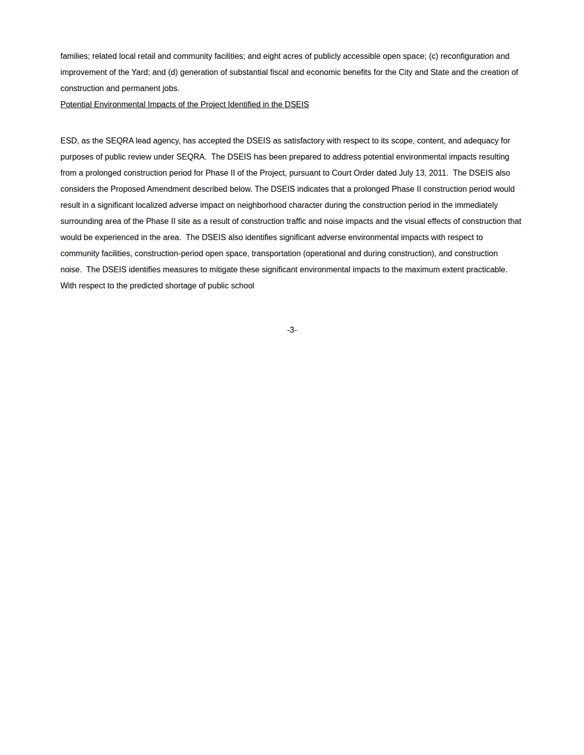families; related local retail and community facilities; and eight acres of publicly accessible open space; (c) reconfiguration and improvement of the Yard; and (d) generation of substantial fiscal and economic benefits for the City and State and the creation of construction and permanent jobs.
Potential Environmental Impacts of the Project Identified in the DSEIS
ESD, as the SEQRA lead agency, has accepted the DSEIS as satisfactory with respect to its scope, content, and adequacy for purposes of public review under SEQRA. The DSEIS has been prepared to address potential environmental impacts resulting from a prolonged construction period for Phase II of the Project, pursuant to Court Order dated July 13, 2011. The DSEIS also considers the Proposed Amendment described below. The DSEIS indicates that a prolonged Phase II construction period would result in a significant localized adverse impact on neighborhood character during the construction period in the immediately surrounding area of the Phase II site as a result of construction traffic and noise impacts and the visual effects of construction that would be experienced in the area. The DSEIS also identifies significant adverse environmental impacts with respect to community facilities, construction-period open space, transportation (operational and during construction), and construction noise. The DSEIS identifies measures to mitigate these significant environmental impacts to the maximum extent practicable. With respect to the predicted shortage of public school
-3-